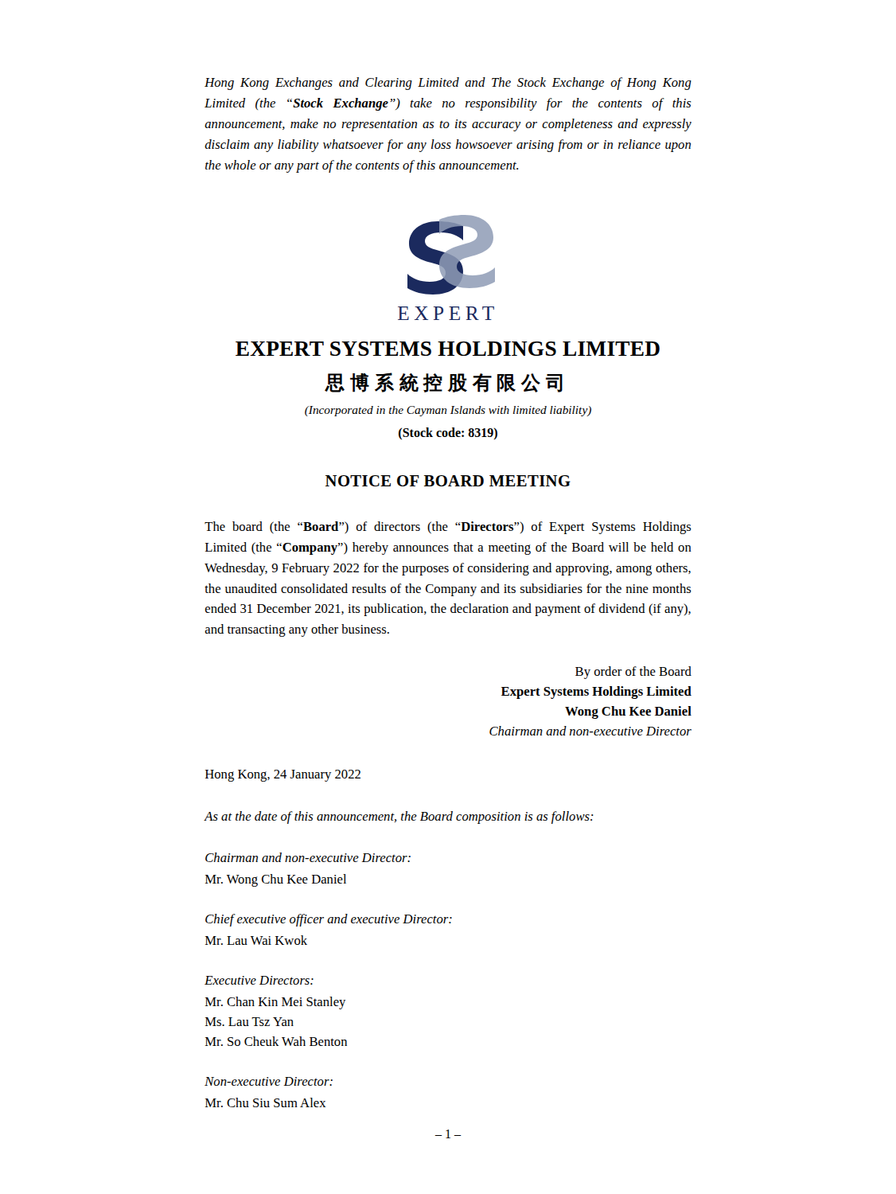Hong Kong Exchanges and Clearing Limited and The Stock Exchange of Hong Kong Limited (the “Stock Exchange”) take no responsibility for the contents of this announcement, make no representation as to its accuracy or completeness and expressly disclaim any liability whatsoever for any loss howsoever arising from or in reliance upon the whole or any part of the contents of this announcement.
EXPERT
EXPERT SYSTEMS HOLDINGS LIMITED
思博系統控股有限公司
(Incorporated in the Cayman Islands with limited liability)
(Stock code: 8319)
NOTICE OF BOARD MEETING
The board (the “Board”) of directors (the “Directors”) of Expert Systems Holdings Limited (the “Company”) hereby announces that a meeting of the Board will be held on Wednesday, 9 February 2022 for the purposes of considering and approving, among others, the unaudited consolidated results of the Company and its subsidiaries for the nine months ended 31 December 2021, its publication, the declaration and payment of dividend (if any), and transacting any other business.
By order of the Board
Expert Systems Holdings Limited
Wong Chu Kee Daniel
Chairman and non-executive Director
Hong Kong, 24 January 2022
As at the date of this announcement, the Board composition is as follows:
Chairman and non-executive Director:
Mr. Wong Chu Kee Daniel
Chief executive officer and executive Director:
Mr. Lau Wai Kwok
Executive Directors:
Mr. Chan Kin Mei Stanley
Ms. Lau Tsz Yan
Mr. So Cheuk Wah Benton
Non-executive Director:
Mr. Chu Siu Sum Alex
– 1 –